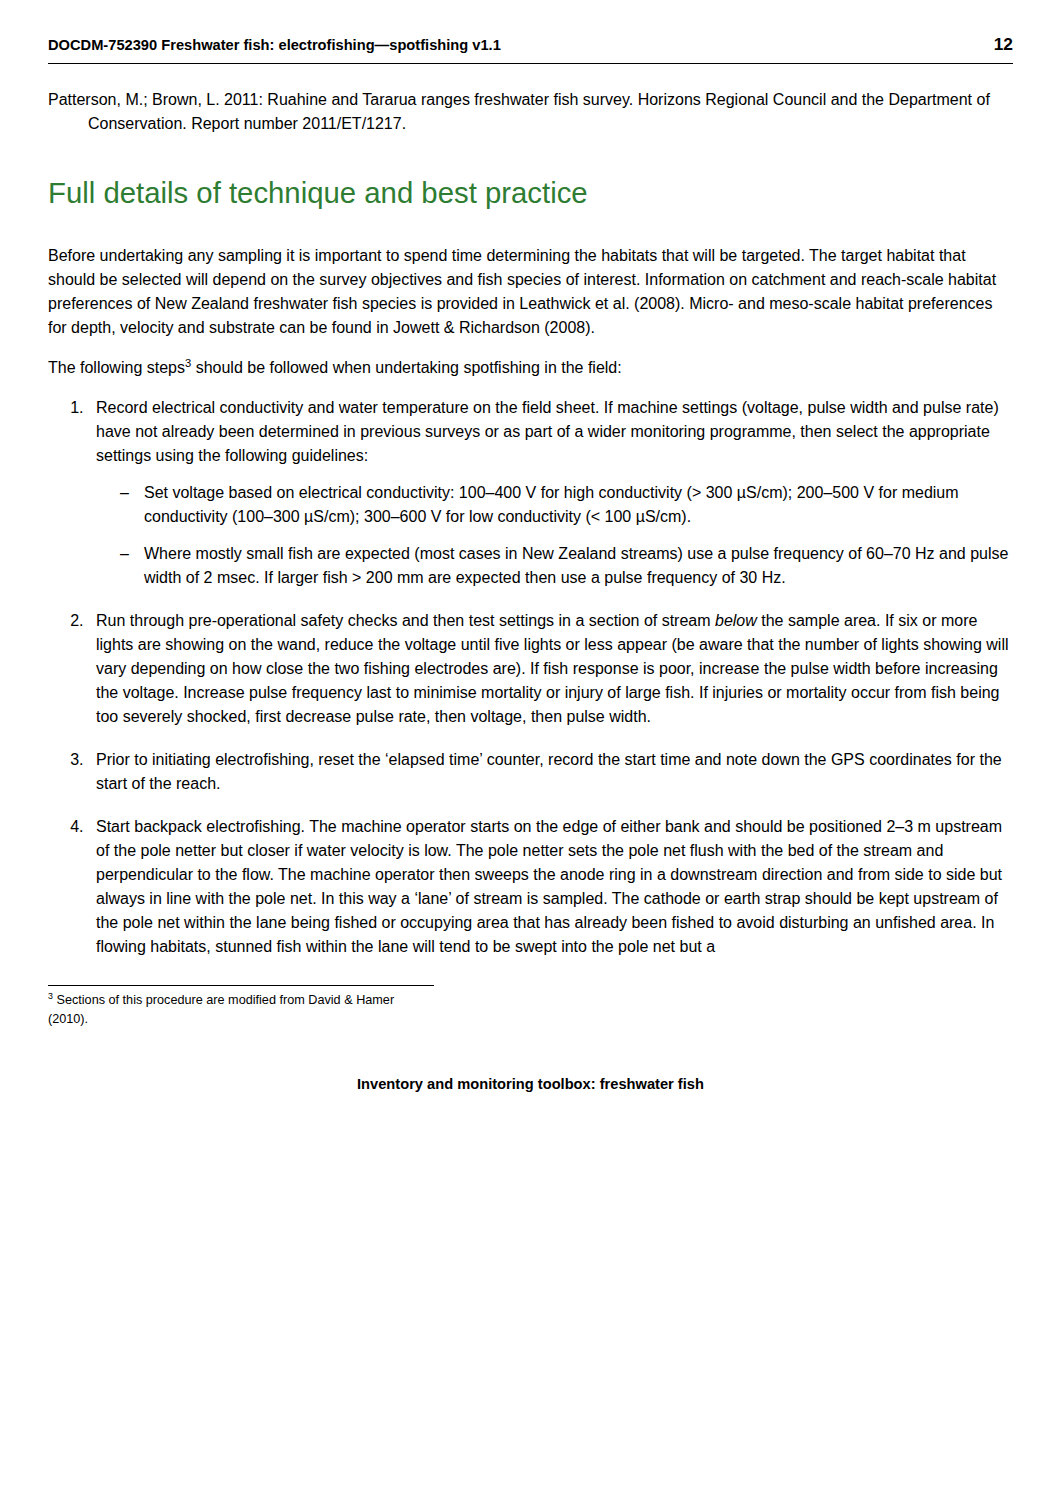DOCDM-752390 Freshwater fish: electrofishing—spotfishing v1.1 12
Patterson, M.; Brown, L. 2011: Ruahine and Tararua ranges freshwater fish survey. Horizons Regional Council and the Department of Conservation. Report number 2011/ET/1217.
Full details of technique and best practice
Before undertaking any sampling it is important to spend time determining the habitats that will be targeted. The target habitat that should be selected will depend on the survey objectives and fish species of interest. Information on catchment and reach-scale habitat preferences of New Zealand freshwater fish species is provided in Leathwick et al. (2008). Micro- and meso-scale habitat preferences for depth, velocity and substrate can be found in Jowett & Richardson (2008).
The following steps3 should be followed when undertaking spotfishing in the field:
Record electrical conductivity and water temperature on the field sheet. If machine settings (voltage, pulse width and pulse rate) have not already been determined in previous surveys or as part of a wider monitoring programme, then select the appropriate settings using the following guidelines:
Set voltage based on electrical conductivity: 100–400 V for high conductivity (> 300 µS/cm); 200–500 V for medium conductivity (100–300 µS/cm); 300–600 V for low conductivity (< 100 µS/cm).
Where mostly small fish are expected (most cases in New Zealand streams) use a pulse frequency of 60–70 Hz and pulse width of 2 msec. If larger fish > 200 mm are expected then use a pulse frequency of 30 Hz.
Run through pre-operational safety checks and then test settings in a section of stream below the sample area. If six or more lights are showing on the wand, reduce the voltage until five lights or less appear (be aware that the number of lights showing will vary depending on how close the two fishing electrodes are). If fish response is poor, increase the pulse width before increasing the voltage. Increase pulse frequency last to minimise mortality or injury of large fish. If injuries or mortality occur from fish being too severely shocked, first decrease pulse rate, then voltage, then pulse width.
Prior to initiating electrofishing, reset the ‘elapsed time’ counter, record the start time and note down the GPS coordinates for the start of the reach.
Start backpack electrofishing. The machine operator starts on the edge of either bank and should be positioned 2–3 m upstream of the pole netter but closer if water velocity is low. The pole netter sets the pole net flush with the bed of the stream and perpendicular to the flow. The machine operator then sweeps the anode ring in a downstream direction and from side to side but always in line with the pole net. In this way a ‘lane’ of stream is sampled. The cathode or earth strap should be kept upstream of the pole net within the lane being fished or occupying area that has already been fished to avoid disturbing an unfished area. In flowing habitats, stunned fish within the lane will tend to be swept into the pole net but a
3 Sections of this procedure are modified from David & Hamer (2010).
Inventory and monitoring toolbox: freshwater fish